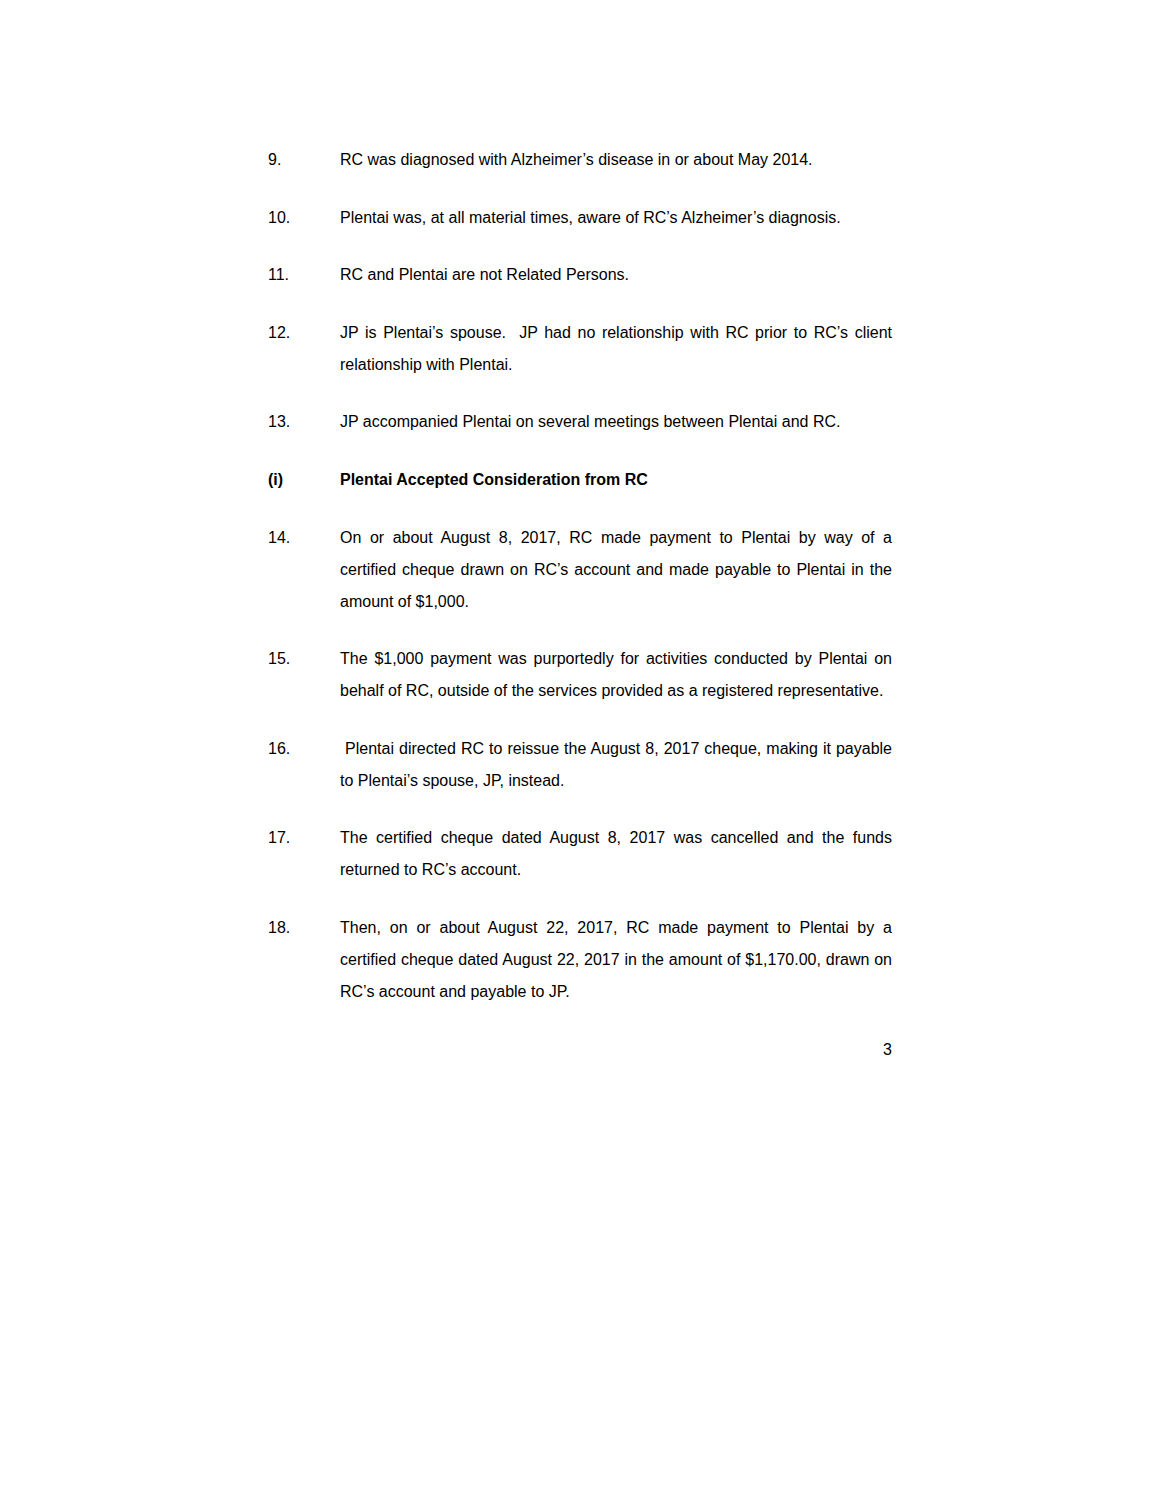9. RC was diagnosed with Alzheimer’s disease in or about May 2014.
10. Plentai was, at all material times, aware of RC’s Alzheimer’s diagnosis.
11. RC and Plentai are not Related Persons.
12. JP is Plentai’s spouse. JP had no relationship with RC prior to RC’s client relationship with Plentai.
13. JP accompanied Plentai on several meetings between Plentai and RC.
(i) Plentai Accepted Consideration from RC
14. On or about August 8, 2017, RC made payment to Plentai by way of a certified cheque drawn on RC’s account and made payable to Plentai in the amount of $1,000.
15. The $1,000 payment was purportedly for activities conducted by Plentai on behalf of RC, outside of the services provided as a registered representative.
16. Plentai directed RC to reissue the August 8, 2017 cheque, making it payable to Plentai’s spouse, JP, instead.
17. The certified cheque dated August 8, 2017 was cancelled and the funds returned to RC’s account.
18. Then, on or about August 22, 2017, RC made payment to Plentai by a certified cheque dated August 22, 2017 in the amount of $1,170.00, drawn on RC’s account and payable to JP.
3